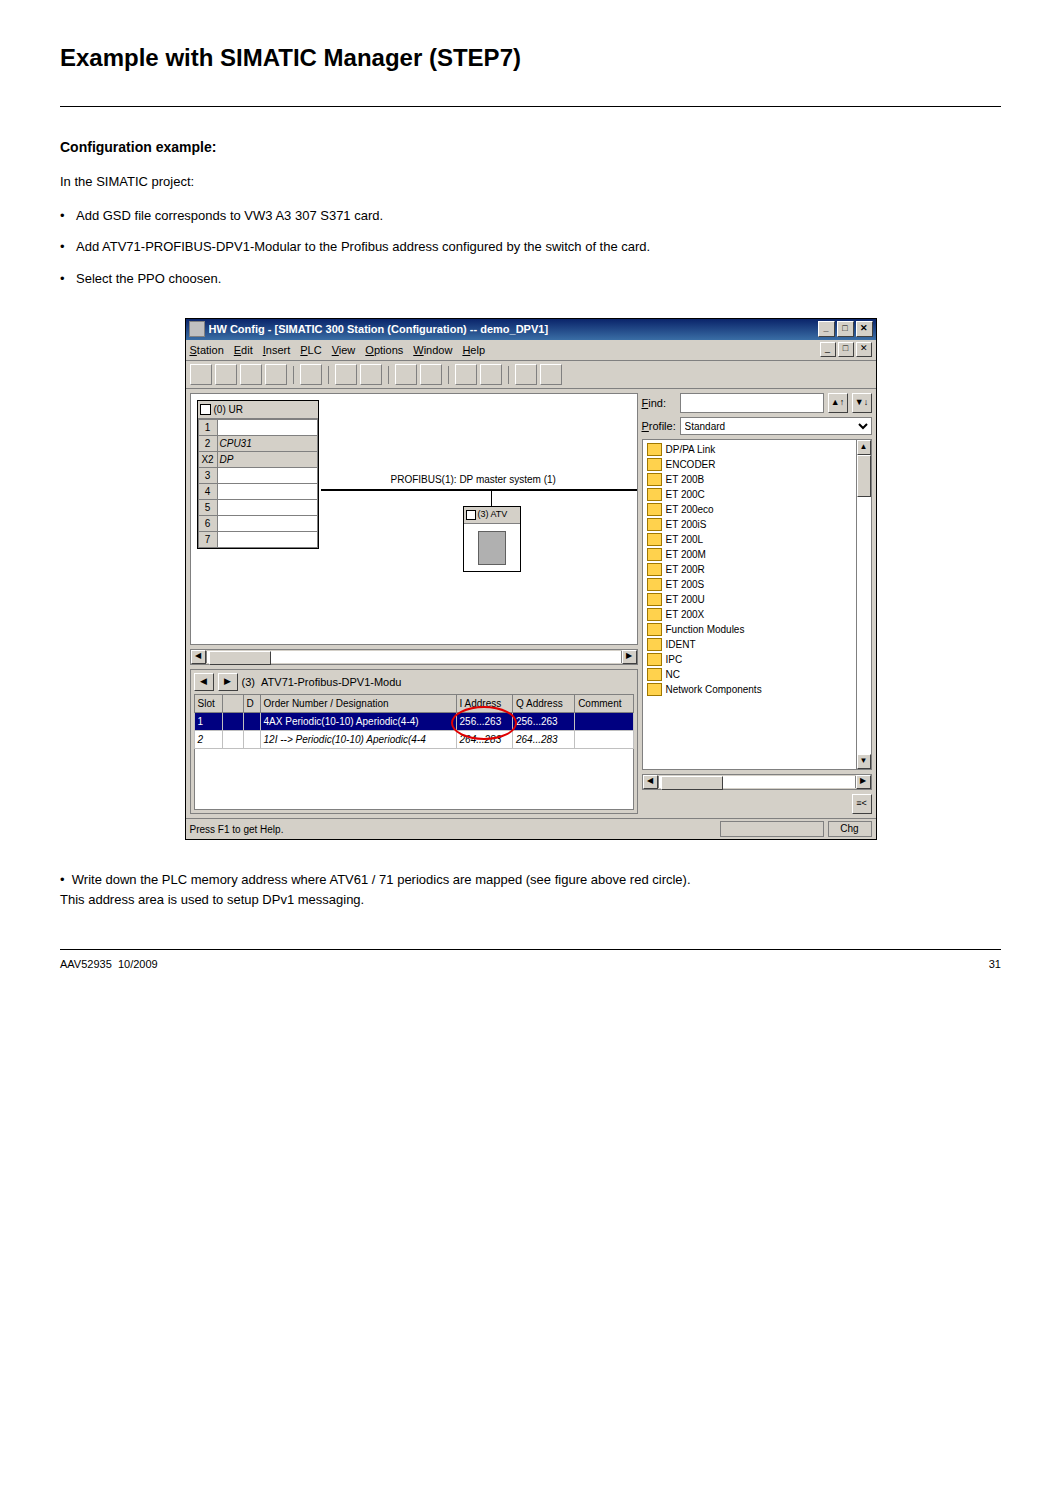Example with SIMATIC Manager (STEP7)
Configuration example:
In the SIMATIC project:
Add GSD file corresponds to VW3 A3 307 S371 card.
Add ATV71-PROFIBUS-DPV1-Modular to the Profibus address configured by the switch of the card.
Select the PPO choosen.
HW Config - [SIMATIC 300 Station (Configuration) -- demo_DPV1] _□✕
Station Edit Insert PLC View Options Window Help
_□✕
(0) UR
| 1 | |
| 2 | CPU31 |
| X2 | DP |
| 3 | |
| 4 | |
| 5 | |
| 6 | |
| 7 | |
PROFIBUS(1): DP master system (1)
(3) ATV
◀
▶
◀ ▶ (3) ATV71-Profibus-DPV1-Modu
| Slot | | D | Order Number / Designation | I Address | Q Address | Comment |
| --- | --- | --- | --- | --- | --- | --- |
| 1 | | | 4AX Periodic(10-10) Aperiodic(4-4) | 256...263 | 256...263 | |
| 2 | | | 12I --> Periodic(10-10) Aperiodic(4-4 | 264...283 | 264...283 | |
Find: ▲↑ ▼↓
Profile: Standard
DP/PA Link
ENCODER
ET 200B
ET 200C
ET 200eco
ET 200iS
ET 200L
ET 200M
ET 200R
ET 200S
ET 200U
ET 200X
Function Modules
IDENT
IPC
NC
Network Components
▲
▼
◀
▶
≡<
Press F1 to get Help. Chg
• Write down the PLC memory address where ATV61 / 71 periodics are mapped (see figure above red circle).
This address area is used to setup DPv1 messaging.
AAV52935 10/2009 31